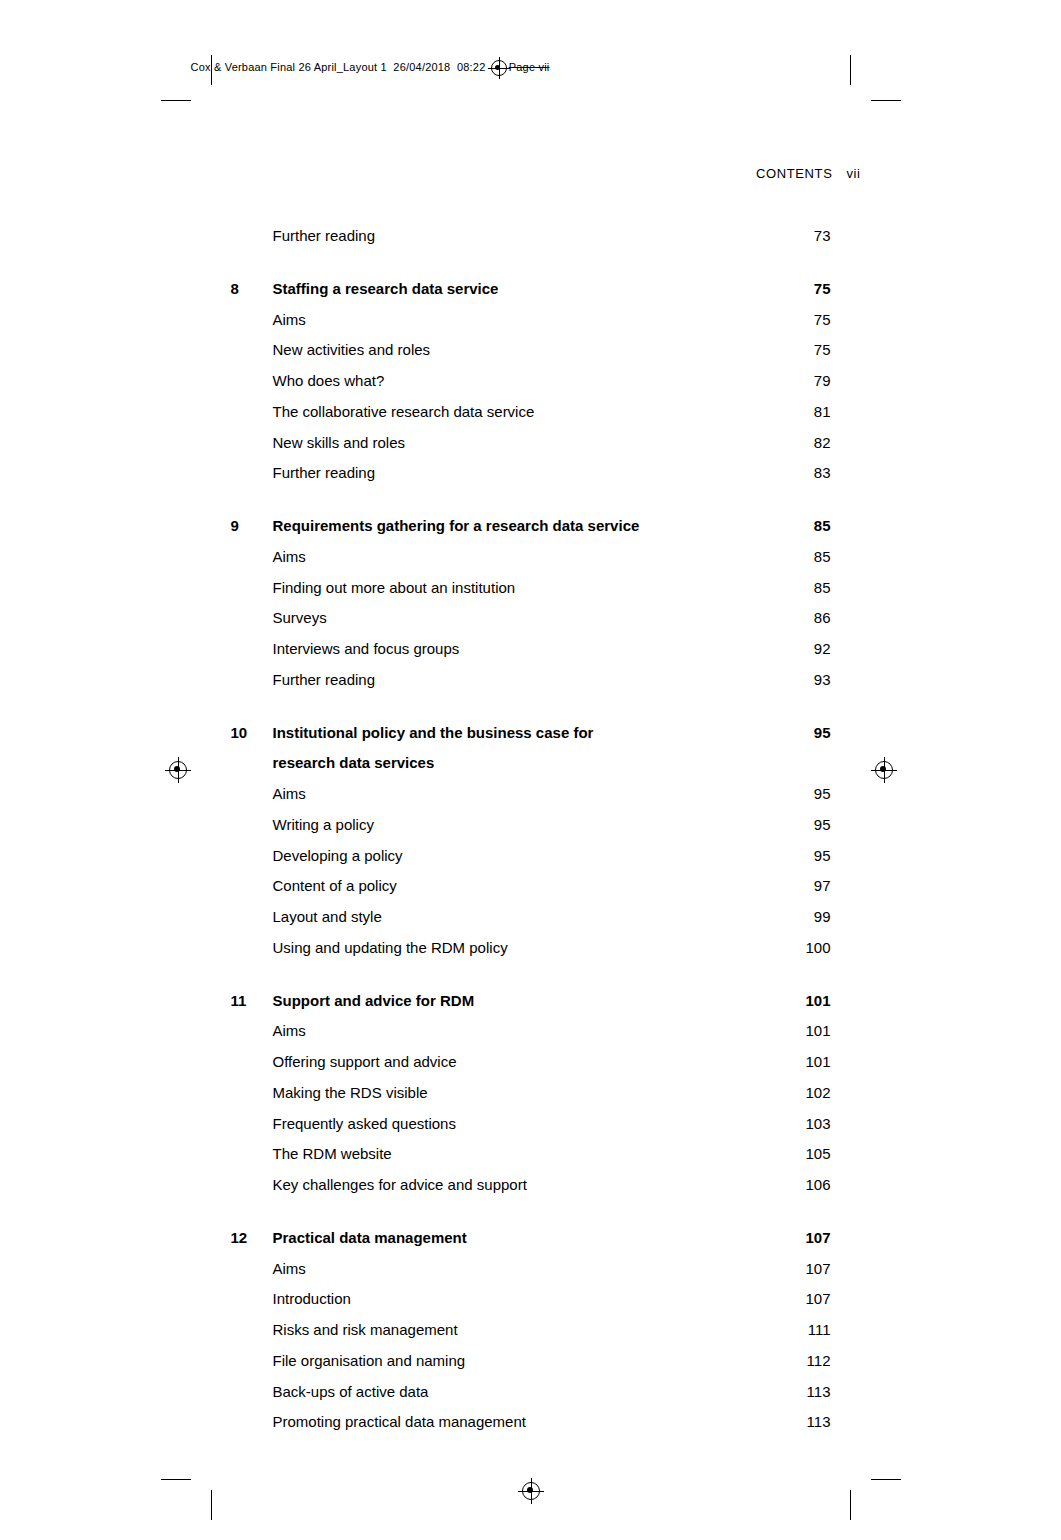Cox & Verbaan Final 26 April_Layout 1 26/04/2018 08:22 Page vii
CONTENTSvii
Further reading
73
8
Staffing a research data service
75
Aims
75
New activities and roles
75
Who does what?
79
The collaborative research data service
81
New skills and roles
82
Further reading
83
9
Requirements gathering for a research data service
85
Aims
85
Finding out more about an institution
85
Surveys
86
Interviews and focus groups
92
Further reading
93
10
Institutional policy and the business case for
95
research data services
Aims
95
Writing a policy
95
Developing a policy
95
Content of a policy
97
Layout and style
99
Using and updating the RDM policy
100
11
Support and advice for RDM
101
Aims
101
Offering support and advice
101
Making the RDS visible
102
Frequently asked questions
103
The RDM website
105
Key challenges for advice and support
106
12
Practical data management
107
Aims
107
Introduction
107
Risks and risk management
111
File organisation and naming
112
Back-ups of active data
113
Promoting practical data management
113